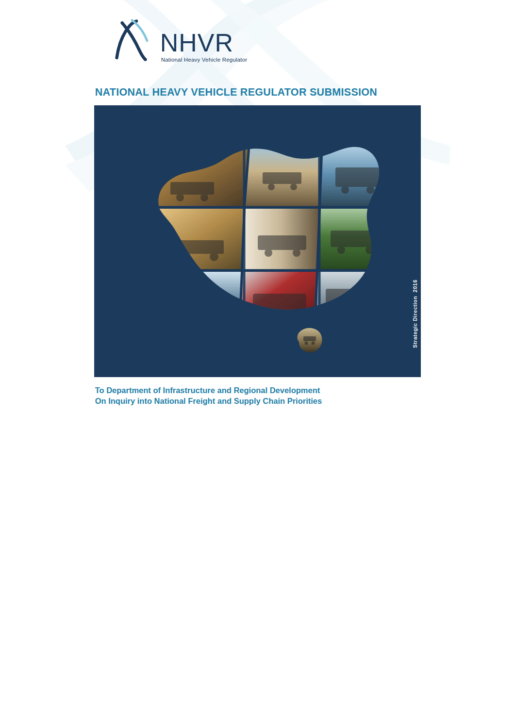NHVR
National Heavy Vehicle Regulator
NATIONAL HEAVY VEHICLE REGULATOR SUBMISSION
Strategic Direction 2016
To Department of Infrastructure and Regional Development On Inquiry into National Freight and Supply Chain Priorities